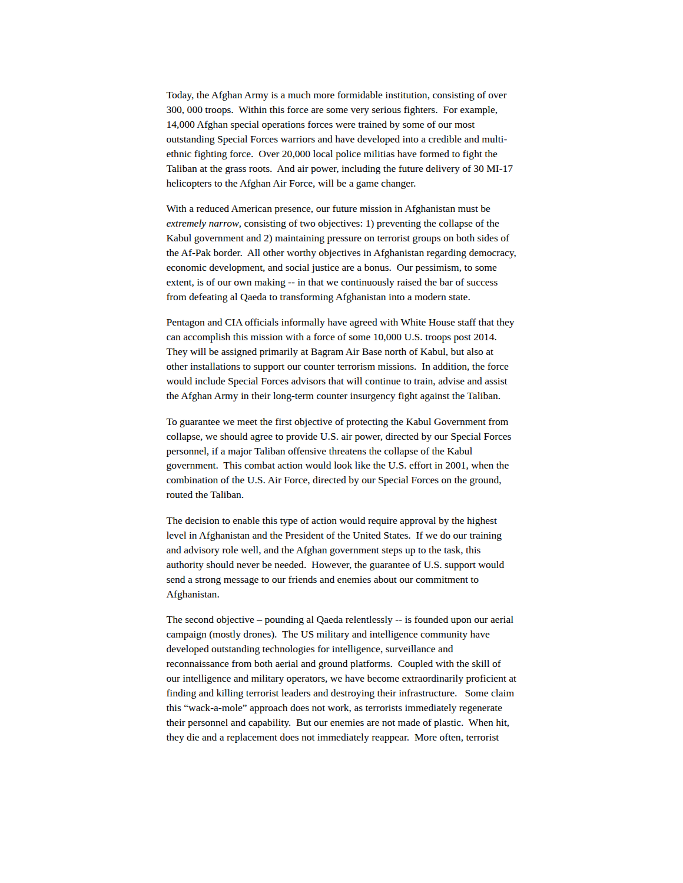Today, the Afghan Army is a much more formidable institution, consisting of over 300, 000 troops. Within this force are some very serious fighters. For example, 14,000 Afghan special operations forces were trained by some of our most outstanding Special Forces warriors and have developed into a credible and multi-ethnic fighting force. Over 20,000 local police militias have formed to fight the Taliban at the grass roots. And air power, including the future delivery of 30 MI-17 helicopters to the Afghan Air Force, will be a game changer.
With a reduced American presence, our future mission in Afghanistan must be extremely narrow, consisting of two objectives: 1) preventing the collapse of the Kabul government and 2) maintaining pressure on terrorist groups on both sides of the Af-Pak border. All other worthy objectives in Afghanistan regarding democracy, economic development, and social justice are a bonus. Our pessimism, to some extent, is of our own making -- in that we continuously raised the bar of success from defeating al Qaeda to transforming Afghanistan into a modern state.
Pentagon and CIA officials informally have agreed with White House staff that they can accomplish this mission with a force of some 10,000 U.S. troops post 2014. They will be assigned primarily at Bagram Air Base north of Kabul, but also at other installations to support our counter terrorism missions. In addition, the force would include Special Forces advisors that will continue to train, advise and assist the Afghan Army in their long-term counter insurgency fight against the Taliban.
To guarantee we meet the first objective of protecting the Kabul Government from collapse, we should agree to provide U.S. air power, directed by our Special Forces personnel, if a major Taliban offensive threatens the collapse of the Kabul government. This combat action would look like the U.S. effort in 2001, when the combination of the U.S. Air Force, directed by our Special Forces on the ground, routed the Taliban.
The decision to enable this type of action would require approval by the highest level in Afghanistan and the President of the United States. If we do our training and advisory role well, and the Afghan government steps up to the task, this authority should never be needed. However, the guarantee of U.S. support would send a strong message to our friends and enemies about our commitment to Afghanistan.
The second objective – pounding al Qaeda relentlessly -- is founded upon our aerial campaign (mostly drones). The US military and intelligence community have developed outstanding technologies for intelligence, surveillance and reconnaissance from both aerial and ground platforms. Coupled with the skill of our intelligence and military operators, we have become extraordinarily proficient at finding and killing terrorist leaders and destroying their infrastructure. Some claim this “wack-a-mole” approach does not work, as terrorists immediately regenerate their personnel and capability. But our enemies are not made of plastic. When hit, they die and a replacement does not immediately reappear. More often, terrorist